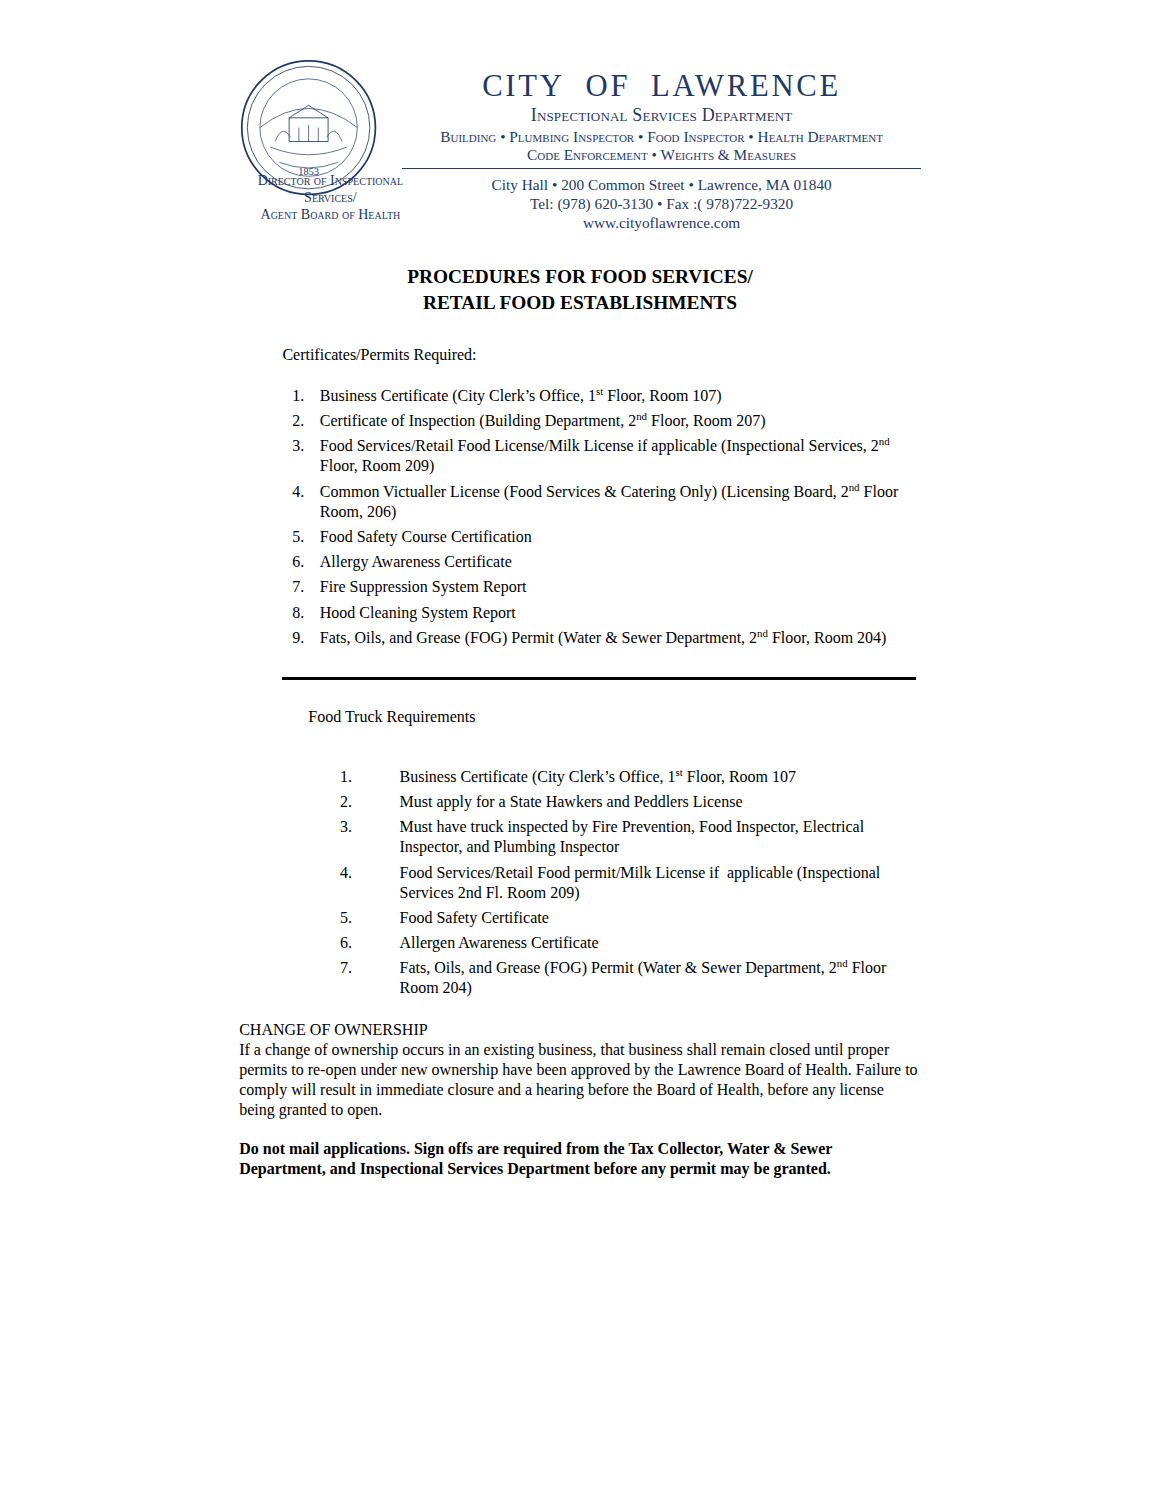1853
CITY OF LAWRENCE
Inspectional Services Department
Building • Plumbing Inspector • Food Inspector • Health Department
Code Enforcement • Weights & Measures
City Hall • 200 Common Street • Lawrence, MA 01840
Tel: (978) 620-3130 • Fax :( 978)722-9320
www.cityoflawrence.com
Director of Inspectional Services/
Agent Board of Health
PROCEDURES FOR FOOD SERVICES/
RETAIL FOOD ESTABLISHMENTS
Certificates/Permits Required:
Business Certificate (City Clerk’s Office, 1st Floor, Room 107)
Certificate of Inspection (Building Department, 2nd Floor, Room 207)
Food Services/Retail Food License/Milk License if applicable (Inspectional Services, 2nd Floor, Room 209)
Common Victualler License (Food Services & Catering Only) (Licensing Board, 2nd Floor Room, 206)
Food Safety Course Certification
Allergy Awareness Certificate
Fire Suppression System Report
Hood Cleaning System Report
Fats, Oils, and Grease (FOG) Permit (Water & Sewer Department, 2nd Floor, Room 204)
Food Truck Requirements
Business Certificate (City Clerk’s Office, 1st Floor, Room 107
Must apply for a State Hawkers and Peddlers License
Must have truck inspected by Fire Prevention, Food Inspector, Electrical Inspector, and Plumbing Inspector
Food Services/Retail Food permit/Milk License if applicable (Inspectional Services 2nd Fl. Room 209)
Food Safety Certificate
Allergen Awareness Certificate
Fats, Oils, and Grease (FOG) Permit (Water & Sewer Department, 2nd Floor Room 204)
CHANGE OF OWNERSHIP
If a change of ownership occurs in an existing business, that business shall remain closed until proper permits to re-open under new ownership have been approved by the Lawrence Board of Health. Failure to comply will result in immediate closure and a hearing before the Board of Health, before any license being granted to open.
Do not mail applications. Sign offs are required from the Tax Collector, Water & Sewer Department, and Inspectional Services Department before any permit may be granted.